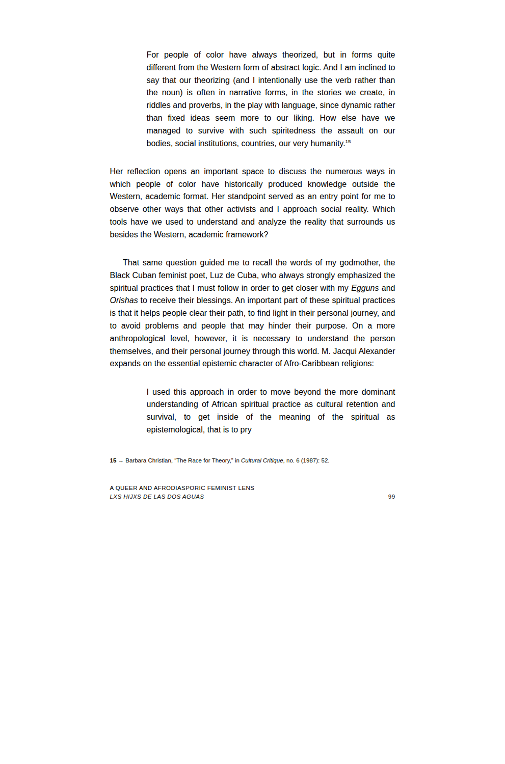For people of color have always theorized, but in forms quite different from the Western form of abstract logic. And I am inclined to say that our theorizing (and I intentionally use the verb rather than the noun) is often in narrative forms, in the stories we create, in riddles and proverbs, in the play with language, since dynamic rather than fixed ideas seem more to our liking. How else have we managed to survive with such spiritedness the assault on our bodies, social institutions, countries, our very humanity.15
Her reflection opens an important space to discuss the numerous ways in which people of color have historically produced knowledge outside the Western, academic format. Her standpoint served as an entry point for me to observe other ways that other activists and I approach social reality. Which tools have we used to understand and analyze the reality that surrounds us besides the Western, academic framework?
That same question guided me to recall the words of my godmother, the Black Cuban feminist poet, Luz de Cuba, who always strongly emphasized the spiritual practices that I must follow in order to get closer with my Egguns and Orishas to receive their blessings. An important part of these spiritual practices is that it helps people clear their path, to find light in their personal journey, and to avoid problems and people that may hinder their purpose. On a more anthropological level, however, it is necessary to understand the person themselves, and their personal journey through this world. M. Jacqui Alexander expands on the essential epistemic character of Afro-Caribbean religions:
I used this approach in order to move beyond the more dominant understanding of African spiritual practice as cultural retention and survival, to get inside of the meaning of the spiritual as epistemological, that is to pry
15 → Barbara Christian, “The Race for Theory,” in Cultural Critique, no. 6 (1987): 52.
A QUEER AND AFRODIASPORIC FEMINIST LENS
LXS HIJXS DE LAS DOS AGUAS
99